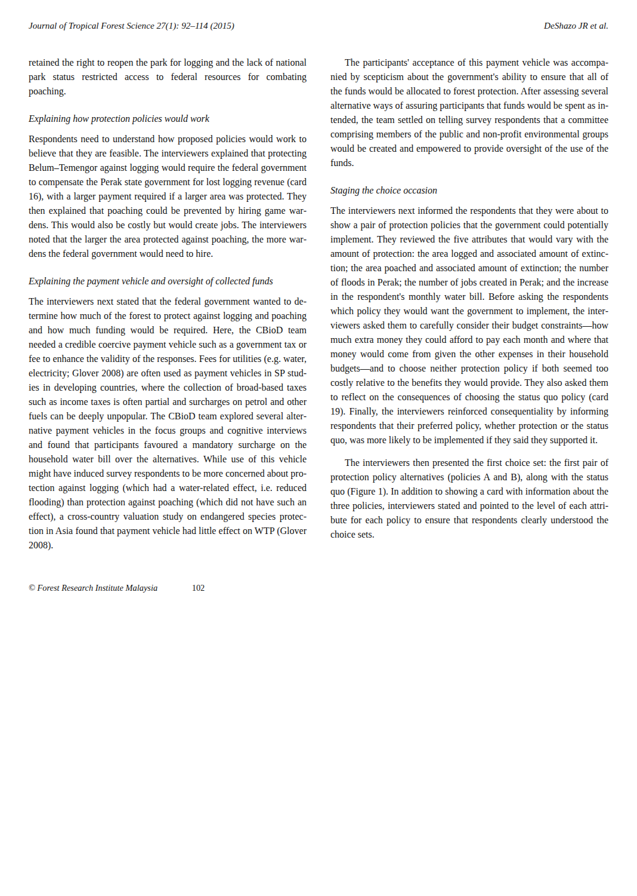Journal of Tropical Forest Science 27(1): 92–114 (2015) DeShazo JR et al.
retained the right to reopen the park for logging and the lack of national park status restricted access to federal resources for combating poaching.
Explaining how protection policies would work
Respondents need to understand how proposed policies would work to believe that they are feasible. The interviewers explained that protecting Belum–Temengor against logging would require the federal government to compensate the Perak state government for lost logging revenue (card 16), with a larger payment required if a larger area was protected. They then explained that poaching could be prevented by hiring game wardens. This would also be costly but would create jobs. The interviewers noted that the larger the area protected against poaching, the more wardens the federal government would need to hire.
Explaining the payment vehicle and oversight of collected funds
The interviewers next stated that the federal government wanted to determine how much of the forest to protect against logging and poaching and how much funding would be required. Here, the CBioD team needed a credible coercive payment vehicle such as a government tax or fee to enhance the validity of the responses. Fees for utilities (e.g. water, electricity; Glover 2008) are often used as payment vehicles in SP studies in developing countries, where the collection of broad-based taxes such as income taxes is often partial and surcharges on petrol and other fuels can be deeply unpopular. The CBioD team explored several alternative payment vehicles in the focus groups and cognitive interviews and found that participants favoured a mandatory surcharge on the household water bill over the alternatives. While use of this vehicle might have induced survey respondents to be more concerned about protection against logging (which had a water-related effect, i.e. reduced flooding) than protection against poaching (which did not have such an effect), a cross-country valuation study on endangered species protection in Asia found that payment vehicle had little effect on WTP (Glover 2008).
The participants' acceptance of this payment vehicle was accompanied by scepticism about the government's ability to ensure that all of the funds would be allocated to forest protection. After assessing several alternative ways of assuring participants that funds would be spent as intended, the team settled on telling survey respondents that a committee comprising members of the public and non-profit environmental groups would be created and empowered to provide oversight of the use of the funds.
Staging the choice occasion
The interviewers next informed the respondents that they were about to show a pair of protection policies that the government could potentially implement. They reviewed the five attributes that would vary with the amount of protection: the area logged and associated amount of extinction; the area poached and associated amount of extinction; the number of floods in Perak; the number of jobs created in Perak; and the increase in the respondent's monthly water bill. Before asking the respondents which policy they would want the government to implement, the interviewers asked them to carefully consider their budget constraints—how much extra money they could afford to pay each month and where that money would come from given the other expenses in their household budgets—and to choose neither protection policy if both seemed too costly relative to the benefits they would provide. They also asked them to reflect on the consequences of choosing the status quo policy (card 19). Finally, the interviewers reinforced consequentiality by informing respondents that their preferred policy, whether protection or the status quo, was more likely to be implemented if they said they supported it.
The interviewers then presented the first choice set: the first pair of protection policy alternatives (policies A and B), along with the status quo (Figure 1). In addition to showing a card with information about the three policies, interviewers stated and pointed to the level of each attribute for each policy to ensure that respondents clearly understood the choice sets.
© Forest Research Institute Malaysia 102